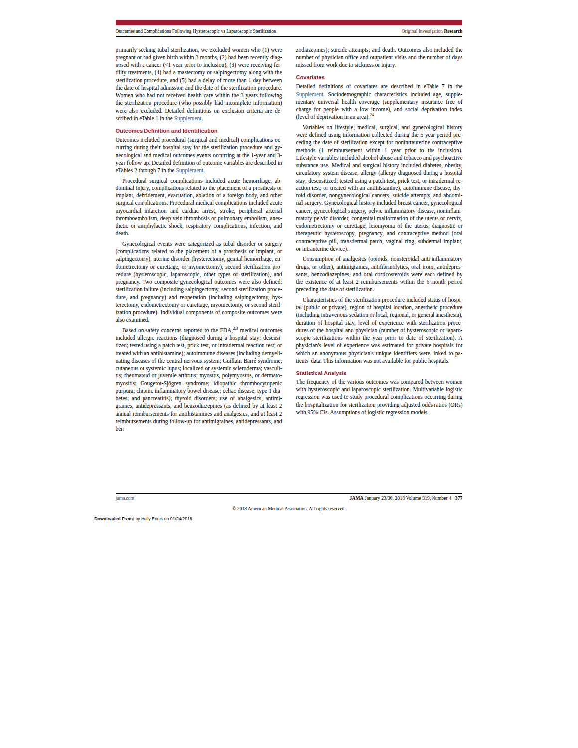Outcomes and Complications Following Hysteroscopic vs Laparoscopic Sterilization
Original Investigation Research
primarily seeking tubal sterilization, we excluded women who (1) were pregnant or had given birth within 3 months, (2) had been recently diagnosed with a cancer (<1 year prior to inclusion), (3) were receiving fertility treatments, (4) had a mastectomy or salpingectomy along with the sterilization procedure, and (5) had a delay of more than 1 day between the date of hospital admission and the date of the sterilization procedure. Women who had not received health care within the 3 years following the sterilization procedure (who possibly had incomplete information) were also excluded. Detailed definitions on exclusion criteria are described in eTable 1 in the Supplement.
Outcomes Definition and Identification
Outcomes included procedural (surgical and medical) complications occurring during their hospital stay for the sterilization procedure and gynecological and medical outcomes events occurring at the 1-year and 3-year follow-up. Detailed definition of outcome variables are described in eTables 2 through 7 in the Supplement.
Procedural surgical complications included acute hemorrhage, abdominal injury, complications related to the placement of a prosthesis or implant, debridement, evacuation, ablation of a foreign body, and other surgical complications. Procedural medical complications included acute myocardial infarction and cardiac arrest, stroke, peripheral arterial thromboembolism, deep vein thrombosis or pulmonary embolism, anesthetic or anaphylactic shock, respiratory complications, infection, and death.
Gynecological events were categorized as tubal disorder or surgery (complications related to the placement of a prosthesis or implant, or salpingectomy), uterine disorder (hysterectomy, genital hemorrhage, endometrectomy or curettage, or myomectomy), second sterilization procedure (hysteroscopic, laparoscopic, other types of sterilization), and pregnancy. Two composite gynecological outcomes were also defined: sterilization failure (including salpingectomy, second sterilization procedure, and pregnancy) and reoperation (including salpingectomy, hysterectomy, endometrectomy or curettage, myomectomy, or second sterilization procedure). Individual components of composite outcomes were also examined.
Based on safety concerns reported to the FDA,2,3 medical outcomes included allergic reactions (diagnosed during a hospital stay; desensitized; tested using a patch test, prick test, or intradermal reaction test; or treated with an antihistamine); autoimmune diseases (including demyelinating diseases of the central nervous system; Guillain-Barré syndrome; cutaneous or systemic lupus; localized or systemic scleroderma; vasculitis; rheumatoid or juvenile arthritis; myositis, polymyositis, or dermatomyositis; Gougerot-Sjögren syndrome; idiopathic thrombocytopenic purpura; chronic inflammatory bowel disease; celiac disease; type 1 diabetes; and pancreatitis); thyroid disorders; use of analgesics, antimigraines, antidepressants, and benzodiazepines (as defined by at least 2 annual reimbursements for antihistamines and analgesics, and at least 2 reimbursements during follow-up for antimigraines, antidepressants, and ben-
zodiazepines); suicide attempts; and death. Outcomes also included the number of physician office and outpatient visits and the number of days missed from work due to sickness or injury.
Covariates
Detailed definitions of covariates are described in eTable 7 in the Supplement. Sociodemographic characteristics included age, supplementary universal health coverage (supplementary insurance free of charge for people with a low income), and social deprivation index (level of deprivation in an area).24
Variables on lifestyle, medical, surgical, and gynecological history were defined using information collected during the 5-year period preceding the date of sterilization except for nonintrauterine contraceptive methods (1 reimbursement within 1 year prior to the inclusion). Lifestyle variables included alcohol abuse and tobacco and psychoactive substance use. Medical and surgical history included diabetes, obesity, circulatory system disease, allergy (allergy diagnosed during a hospital stay; desensitized; tested using a patch test, prick test, or intradermal reaction test; or treated with an antihistamine), autoimmune disease, thyroid disorder, nongynecological cancers, suicide attempts, and abdominal surgery. Gynecological history included breast cancer, gynecological cancer, gynecological surgery, pelvic inflammatory disease, noninflammatory pelvic disorder, congenital malformation of the uterus or cervix, endometrectomy or curettage, leiomyoma of the uterus, diagnostic or therapeutic hysteroscopy, pregnancy, and contraceptive method (oral contraceptive pill, transdermal patch, vaginal ring, subdermal implant, or intrauterine device).
Consumption of analgesics (opioids, nonsteroidal anti-inflammatory drugs, or other), antimigraines, antifibrinolytics, oral irons, antidepressants, benzodiazepines, and oral corticosteroids were each defined by the existence of at least 2 reimbursements within the 6-month period preceding the date of sterilization.
Characteristics of the sterilization procedure included status of hospital (public or private), region of hospital location, anesthetic procedure (including intravenous sedation or local, regional, or general anesthesia), duration of hospital stay, level of experience with sterilization procedures of the hospital and physician (number of hysteroscopic or laparoscopic sterilizations within the year prior to date of sterilization). A physician's level of experience was estimated for private hospitals for which an anonymous physician's unique identifiers were linked to patients' data. This information was not available for public hospitals.
Statistical Analysis
The frequency of the various outcomes was compared between women with hysteroscopic and laparoscopic sterilization. Multivariable logistic regression was used to study procedural complications occurring during the hospitalization for sterilization providing adjusted odds ratios (ORs) with 95% CIs. Assumptions of logistic regression models
jama.com
JAMA January 23/30, 2018 Volume 319, Number 4 377
© 2018 American Medical Association. All rights reserved.
Downloaded From: by Holly Ennis on 01/24/2018